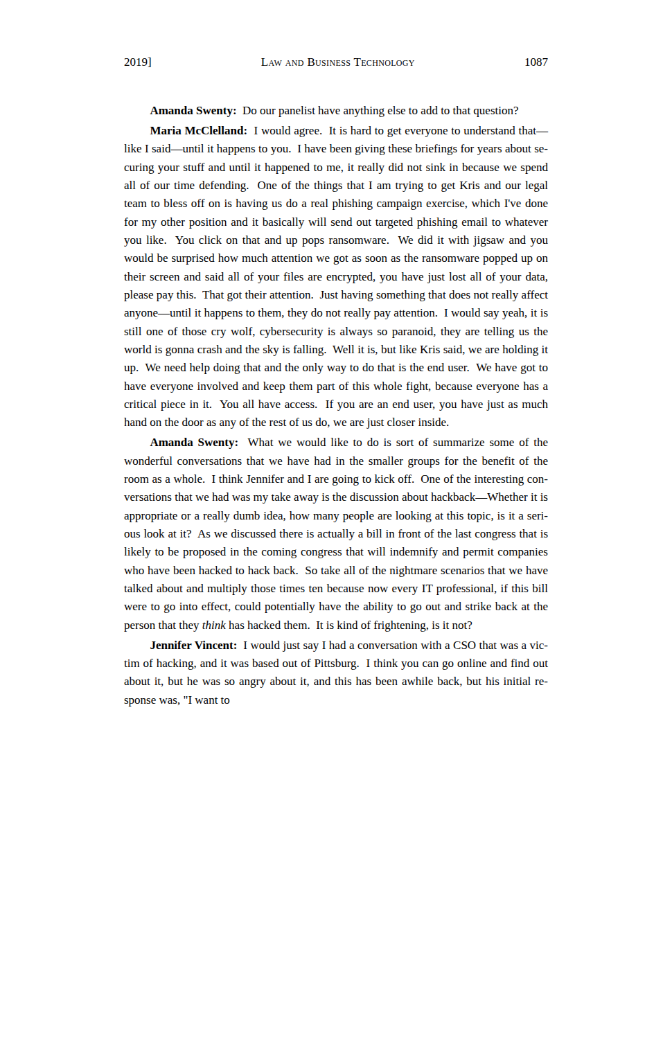2019] Law and Business Technology 1087
Amanda Swenty: Do our panelist have anything else to add to that question?
Maria McClelland: I would agree. It is hard to get everyone to understand that—like I said—until it happens to you. I have been giving these briefings for years about securing your stuff and until it happened to me, it really did not sink in because we spend all of our time defending. One of the things that I am trying to get Kris and our legal team to bless off on is having us do a real phishing campaign exercise, which I've done for my other position and it basically will send out targeted phishing email to whatever you like. You click on that and up pops ransomware. We did it with jigsaw and you would be surprised how much attention we got as soon as the ransomware popped up on their screen and said all of your files are encrypted, you have just lost all of your data, please pay this. That got their attention. Just having something that does not really affect anyone—until it happens to them, they do not really pay attention. I would say yeah, it is still one of those cry wolf, cybersecurity is always so paranoid, they are telling us the world is gonna crash and the sky is falling. Well it is, but like Kris said, we are holding it up. We need help doing that and the only way to do that is the end user. We have got to have everyone involved and keep them part of this whole fight, because everyone has a critical piece in it. You all have access. If you are an end user, you have just as much hand on the door as any of the rest of us do, we are just closer inside.
Amanda Swenty: What we would like to do is sort of summarize some of the wonderful conversations that we have had in the smaller groups for the benefit of the room as a whole. I think Jennifer and I are going to kick off. One of the interesting conversations that we had was my take away is the discussion about hackback—Whether it is appropriate or a really dumb idea, how many people are looking at this topic, is it a serious look at it? As we discussed there is actually a bill in front of the last congress that is likely to be proposed in the coming congress that will indemnify and permit companies who have been hacked to hack back. So take all of the nightmare scenarios that we have talked about and multiply those times ten because now every IT professional, if this bill were to go into effect, could potentially have the ability to go out and strike back at the person that they think has hacked them. It is kind of frightening, is it not?
Jennifer Vincent: I would just say I had a conversation with a CSO that was a victim of hacking, and it was based out of Pittsburg. I think you can go online and find out about it, but he was so angry about it, and this has been awhile back, but his initial response was, "I want to